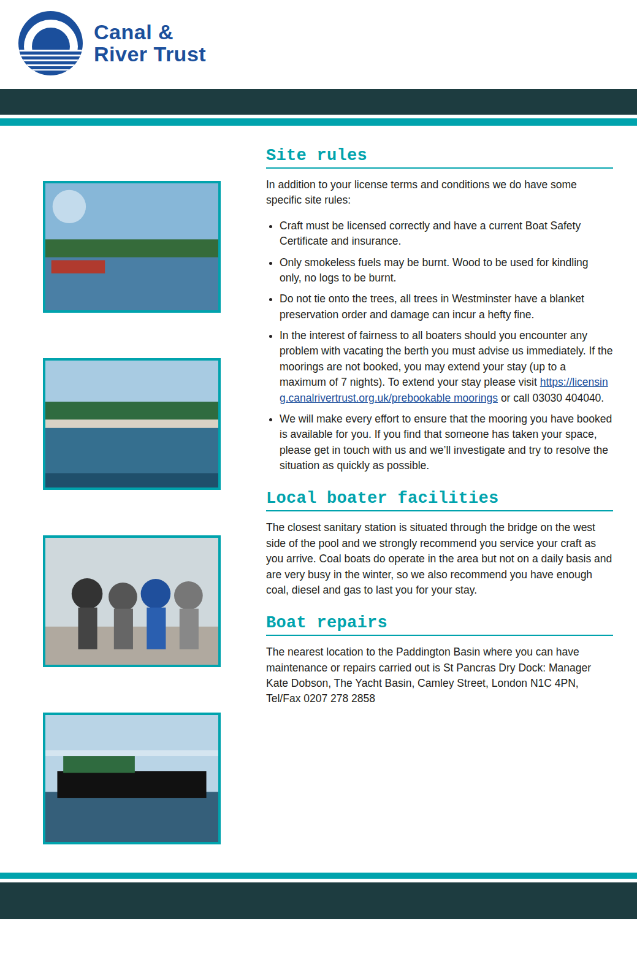Canal &
River Trust
Site rules
In addition to your license terms and conditions we do have some specific site rules:
Craft must be licensed correctly and have a current Boat Safety Certificate and insurance.
Only smokeless fuels may be burnt. Wood to be used for kindling only, no logs to be burnt.
Do not tie onto the trees, all trees in Westminster have a blanket preservation order and damage can incur a hefty fine.
In the interest of fairness to all boaters should you encounter any problem with vacating the berth you must advise us immediately. If the moorings are not booked, you may extend your stay (up to a maximum of 7 nights). To extend your stay please visit https://licensing.canalrivertrust.org.uk/prebookable moorings or call 03030 404040.
We will make every effort to ensure that the mooring you have booked is available for you. If you find that someone has taken your space, please get in touch with us and we’ll investigate and try to resolve the situation as quickly as possible.
Local boater facilities
The closest sanitary station is situated through the bridge on the west side of the pool and we strongly recommend you service your craft as you arrive. Coal boats do operate in the area but not on a daily basis and are very busy in the winter, so we also recommend you have enough coal, diesel and gas to last you for your stay.
Boat repairs
The nearest location to the Paddington Basin where you can have maintenance or repairs carried out is St Pancras Dry Dock: Manager Kate Dobson, The Yacht Basin, Camley Street, London N1C 4PN, Tel/Fax 0207 278 2858